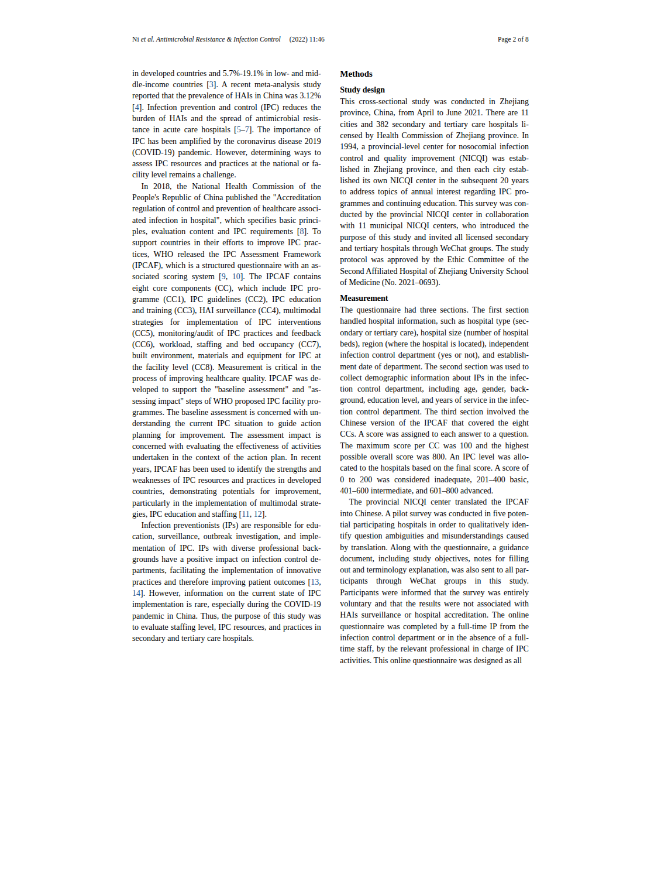Ni et al. Antimicrobial Resistance & Infection Control (2022) 11:46
Page 2 of 8
in developed countries and 5.7%-19.1% in low- and middle-income countries [3]. A recent meta-analysis study reported that the prevalence of HAIs in China was 3.12% [4]. Infection prevention and control (IPC) reduces the burden of HAIs and the spread of antimicrobial resistance in acute care hospitals [5–7]. The importance of IPC has been amplified by the coronavirus disease 2019 (COVID-19) pandemic. However, determining ways to assess IPC resources and practices at the national or facility level remains a challenge.
In 2018, the National Health Commission of the People's Republic of China published the "Accreditation regulation of control and prevention of healthcare associated infection in hospital", which specifies basic principles, evaluation content and IPC requirements [8]. To support countries in their efforts to improve IPC practices, WHO released the IPC Assessment Framework (IPCAF), which is a structured questionnaire with an associated scoring system [9, 10]. The IPCAF contains eight core components (CC), which include IPC programme (CC1), IPC guidelines (CC2), IPC education and training (CC3), HAI surveillance (CC4), multimodal strategies for implementation of IPC interventions (CC5), monitoring/audit of IPC practices and feedback (CC6), workload, staffing and bed occupancy (CC7), built environment, materials and equipment for IPC at the facility level (CC8). Measurement is critical in the process of improving healthcare quality. IPCAF was developed to support the "baseline assessment" and "assessing impact" steps of WHO proposed IPC facility programmes. The baseline assessment is concerned with understanding the current IPC situation to guide action planning for improvement. The assessment impact is concerned with evaluating the effectiveness of activities undertaken in the context of the action plan. In recent years, IPCAF has been used to identify the strengths and weaknesses of IPC resources and practices in developed countries, demonstrating potentials for improvement, particularly in the implementation of multimodal strategies, IPC education and staffing [11, 12].
Infection preventionists (IPs) are responsible for education, surveillance, outbreak investigation, and implementation of IPC. IPs with diverse professional backgrounds have a positive impact on infection control departments, facilitating the implementation of innovative practices and therefore improving patient outcomes [13, 14]. However, information on the current state of IPC implementation is rare, especially during the COVID-19 pandemic in China. Thus, the purpose of this study was to evaluate staffing level, IPC resources, and practices in secondary and tertiary care hospitals.
Methods
Study design
This cross-sectional study was conducted in Zhejiang province, China, from April to June 2021. There are 11 cities and 382 secondary and tertiary care hospitals licensed by Health Commission of Zhejiang province. In 1994, a provincial-level center for nosocomial infection control and quality improvement (NICQI) was established in Zhejiang province, and then each city established its own NICQI center in the subsequent 20 years to address topics of annual interest regarding IPC programmes and continuing education. This survey was conducted by the provincial NICQI center in collaboration with 11 municipal NICQI centers, who introduced the purpose of this study and invited all licensed secondary and tertiary hospitals through WeChat groups. The study protocol was approved by the Ethic Committee of the Second Affiliated Hospital of Zhejiang University School of Medicine (No. 2021–0693).
Measurement
The questionnaire had three sections. The first section handled hospital information, such as hospital type (secondary or tertiary care), hospital size (number of hospital beds), region (where the hospital is located), independent infection control department (yes or not), and establishment date of department. The second section was used to collect demographic information about IPs in the infection control department, including age, gender, background, education level, and years of service in the infection control department. The third section involved the Chinese version of the IPCAF that covered the eight CCs. A score was assigned to each answer to a question. The maximum score per CC was 100 and the highest possible overall score was 800. An IPC level was allocated to the hospitals based on the final score. A score of 0 to 200 was considered inadequate, 201–400 basic, 401–600 intermediate, and 601–800 advanced.
The provincial NICQI center translated the IPCAF into Chinese. A pilot survey was conducted in five potential participating hospitals in order to qualitatively identify question ambiguities and misunderstandings caused by translation. Along with the questionnaire, a guidance document, including study objectives, notes for filling out and terminology explanation, was also sent to all participants through WeChat groups in this study. Participants were informed that the survey was entirely voluntary and that the results were not associated with HAIs surveillance or hospital accreditation. The online questionnaire was completed by a full-time IP from the infection control department or in the absence of a full-time staff, by the relevant professional in charge of IPC activities. This online questionnaire was designed as all